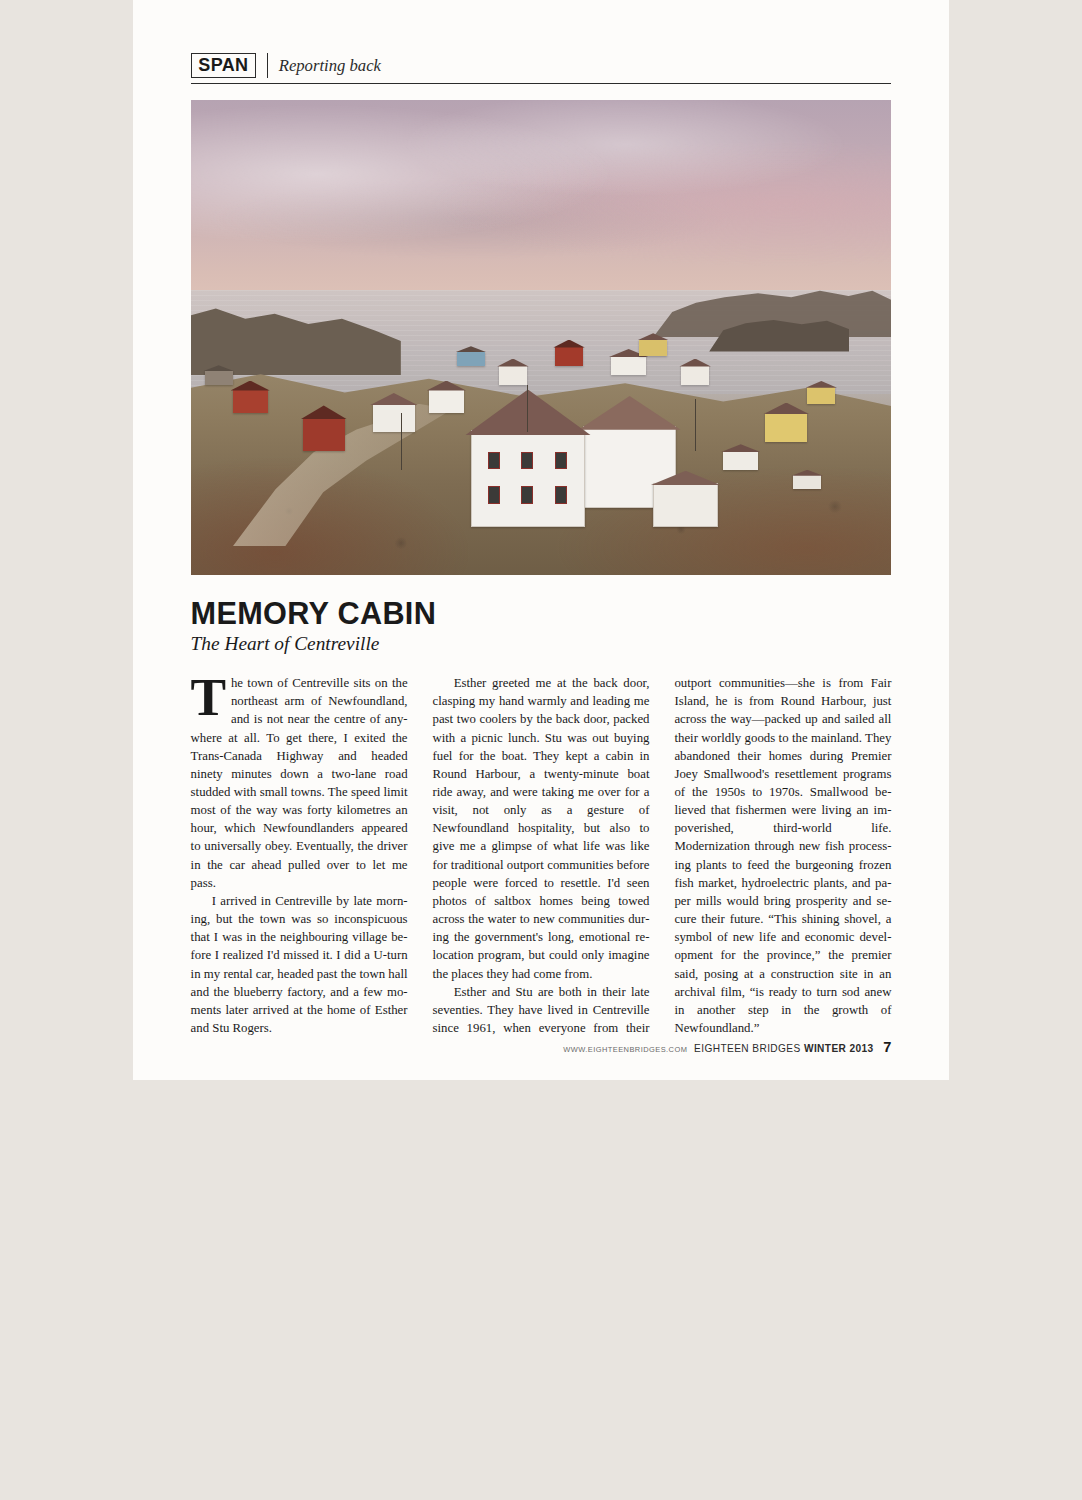SPAN Reporting back
Memory Cabin
The Heart of Centreville
The town of Centreville sits on the northeast arm of Newfoundland, and is not near the centre of anywhere at all. To get there, I exited the Trans-Canada Highway and headed ninety minutes down a two-lane road studded with small towns. The speed limit most of the way was forty kilometres an hour, which Newfoundlanders appeared to universally obey. Eventually, the driver in the car ahead pulled over to let me pass.
I arrived in Centreville by late morning, but the town was so inconspicuous that I was in the neighbouring village before I realized I'd missed it. I did a U-turn in my rental car, headed past the town hall and the blueberry factory, and a few moments later arrived at the home of Esther and Stu Rogers.
Esther greeted me at the back door, clasping my hand warmly and leading me past two coolers by the back door, packed with a picnic lunch. Stu was out buying fuel for the boat. They kept a cabin in Round Harbour, a twenty-minute boat ride away, and were taking me over for a visit, not only as a gesture of Newfoundland hospitality, but also to give me a glimpse of what life was like for traditional outport communities before people were forced to resettle. I'd seen photos of saltbox homes being towed across the water to new communities during the government's long, emotional relocation program, but could only imagine the places they had come from.
Esther and Stu are both in their late seventies. They have lived in Centreville since 1961, when everyone from their outport communities—she is from Fair Island, he is from Round Harbour, just across the way—packed up and sailed all their worldly goods to the mainland. They abandoned their homes during Premier Joey Smallwood's resettlement programs of the 1950s to 1970s. Smallwood believed that fishermen were living an impoverished, third-world life. Modernization through new fish processing plants to feed the burgeoning frozen fish market, hydroelectric plants, and paper mills would bring prosperity and secure their future. “This shining shovel, a symbol of new life and economic development for the province,” the premier said, posing at a construction site in an archival film, “is ready to turn sod anew in another step in the growth of Newfoundland.”
www.eighteenbridges.com Eighteen Bridges Winter 2013 7